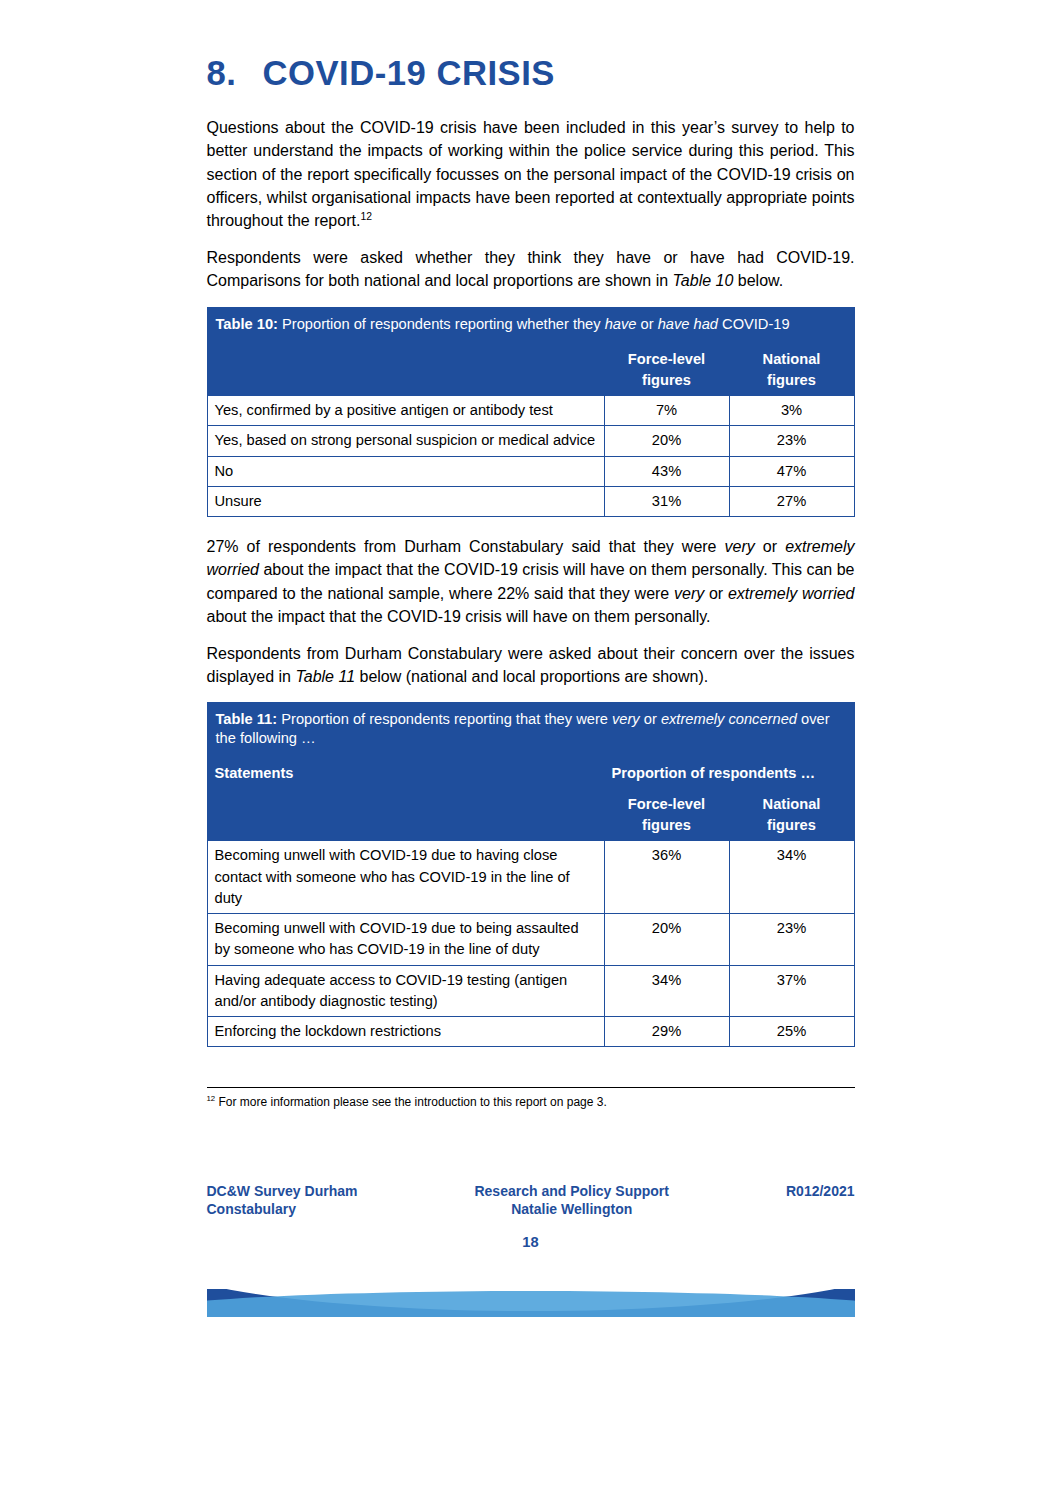8. COVID-19 CRISIS
Questions about the COVID-19 crisis have been included in this year’s survey to help to better understand the impacts of working within the police service during this period. This section of the report specifically focusses on the personal impact of the COVID-19 crisis on officers, whilst organisational impacts have been reported at contextually appropriate points throughout the report.12
Respondents were asked whether they think they have or have had COVID-19. Comparisons for both national and local proportions are shown in Table 10 below.
Table 10: Proportion of respondents reporting whether they have or have had COVID-19
| | Force-level figures | National figures |
| --- | --- | --- |
| Yes, confirmed by a positive antigen or antibody test | 7% | 3% |
| Yes, based on strong personal suspicion or medical advice | 20% | 23% |
| No | 43% | 47% |
| Unsure | 31% | 27% |
27% of respondents from Durham Constabulary said that they were very or extremely worried about the impact that the COVID-19 crisis will have on them personally. This can be compared to the national sample, where 22% said that they were very or extremely worried about the impact that the COVID-19 crisis will have on them personally.
Respondents from Durham Constabulary were asked about their concern over the issues displayed in Table 11 below (national and local proportions are shown).
Table 11: Proportion of respondents reporting that they were very or extremely concerned over the following …
| Statements | Proportion of respondents … |
| --- | --- |
| | Force-level figures | National figures |
| Becoming unwell with COVID-19 due to having close contact with someone who has COVID-19 in the line of duty | 36% | 34% |
| Becoming unwell with COVID-19 due to being assaulted by someone who has COVID-19 in the line of duty | 20% | 23% |
| Having adequate access to COVID-19 testing (antigen and/or antibody diagnostic testing) | 34% | 37% |
| Enforcing the lockdown restrictions | 29% | 25% |
12 For more information please see the introduction to this report on page 3.
DC&W Survey Durham
Constabulary
Research and Policy Support
Natalie Wellington
R012/2021
18